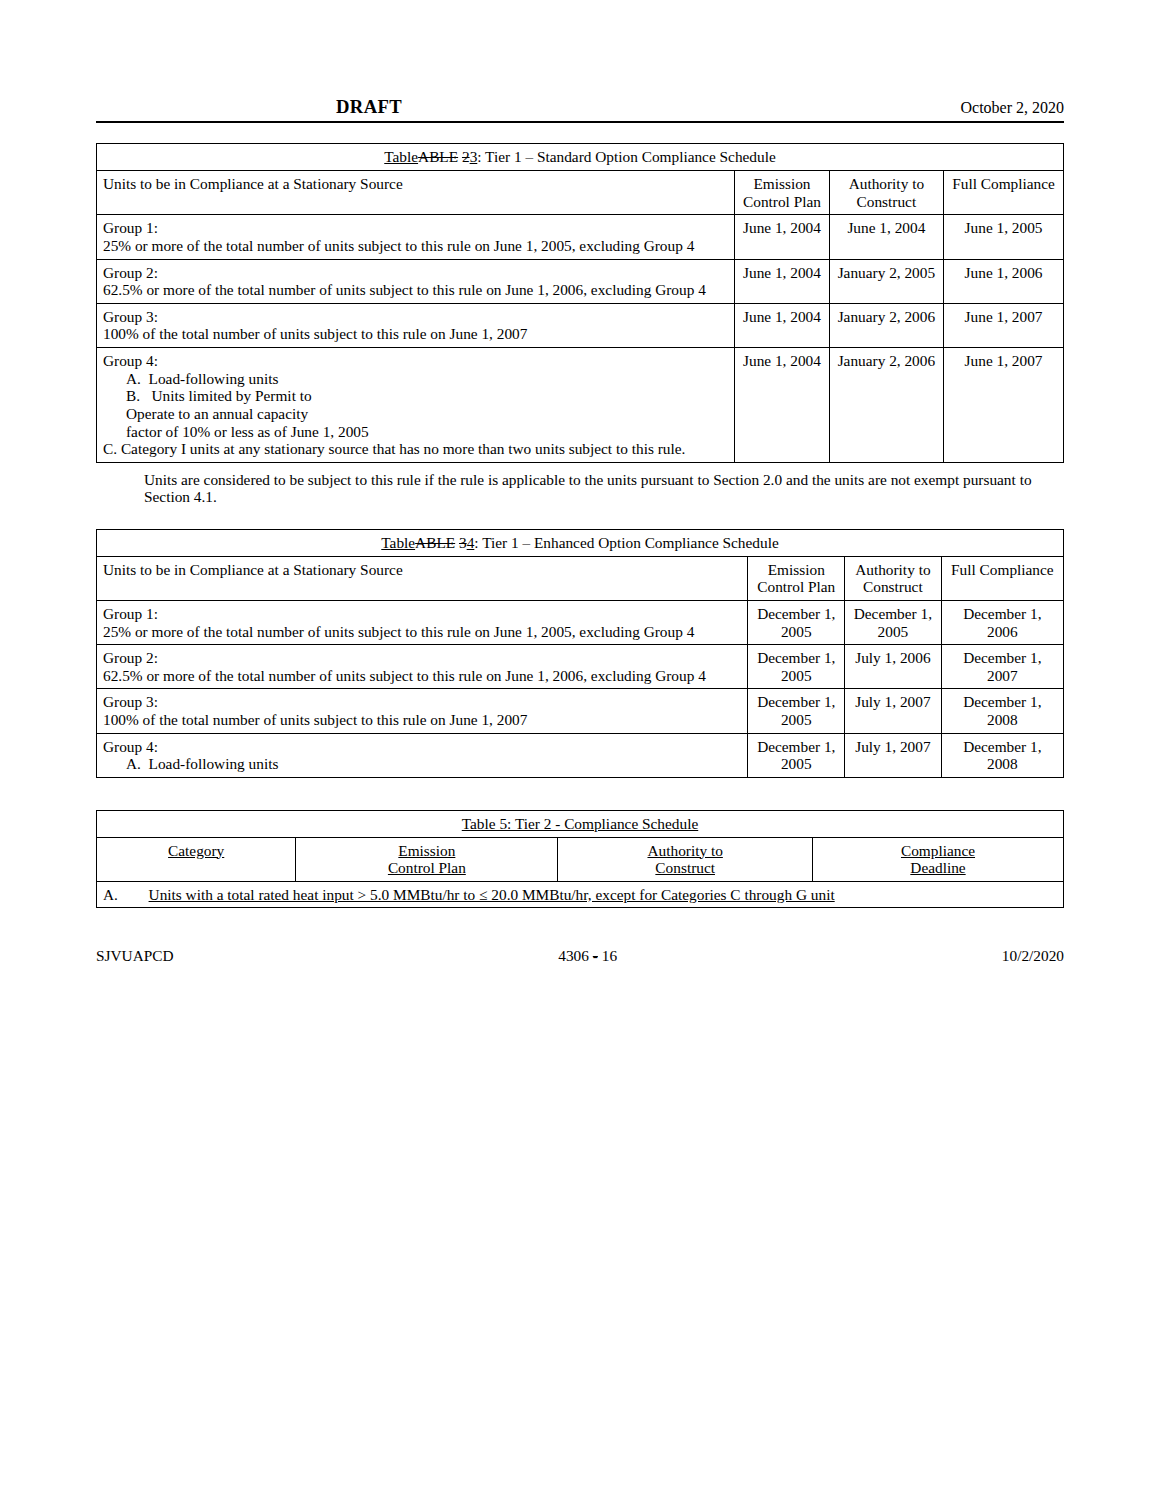DRAFT October 2, 2020
| Table ABLE 2 3 : Tier 1 – Standard Option Compliance Schedule |
| Units to be in Compliance at a Stationary Source | Emission Control Plan | Authority to Construct | Full Compliance |
| Group 1: 25% or more of the total number of units subject to this rule on June 1, 2005, excluding Group 4 | June 1, 2004 | June 1, 2004 | June 1, 2005 |
| Group 2: 62.5% or more of the total number of units subject to this rule on June 1, 2006, excluding Group 4 | June 1, 2004 | January 2, 2005 | June 1, 2006 |
| Group 3: 100% of the total number of units subject to this rule on June 1, 2007 | June 1, 2004 | January 2, 2006 | June 1, 2007 |
| Group 4: A. Load-following units B. Units limited by Permit to Operate to an annual capacity factor of 10% or less as of June 1, 2005 C. Category I units at any stationary source that has no more than two units subject to this rule. | June 1, 2004 | January 2, 2006 | June 1, 2007 |
Units are considered to be subject to this rule if the rule is applicable to the units pursuant to Section 2.0 and the units are not exempt pursuant to Section 4.1.
| Table ABLE 3 4 : Tier 1 – Enhanced Option Compliance Schedule |
| Units to be in Compliance at a Stationary Source | Emission Control Plan | Authority to Construct | Full Compliance |
| Group 1: 25% or more of the total number of units subject to this rule on June 1, 2005, excluding Group 4 | December 1, 2005 | December 1, 2005 | December 1, 2006 |
| Group 2: 62.5% or more of the total number of units subject to this rule on June 1, 2006, excluding Group 4 | December 1, 2005 | July 1, 2006 | December 1, 2007 |
| Group 3: 100% of the total number of units subject to this rule on June 1, 2007 | December 1, 2005 | July 1, 2007 | December 1, 2008 |
| Group 4: A. Load-following units | December 1, 2005 | July 1, 2007 | December 1, 2008 |
| Table 5: Tier 2 - Compliance Schedule |
| Category | Emission Control Plan | Authority to Construct | Compliance Deadline |
| A. Units with a total rated heat input > 5.0 MMBtu/hr to ≤ 20.0 MMBtu/hr, except for Categories C through G unit |
SJVUAPCD 4306 - 16 10/2/2020